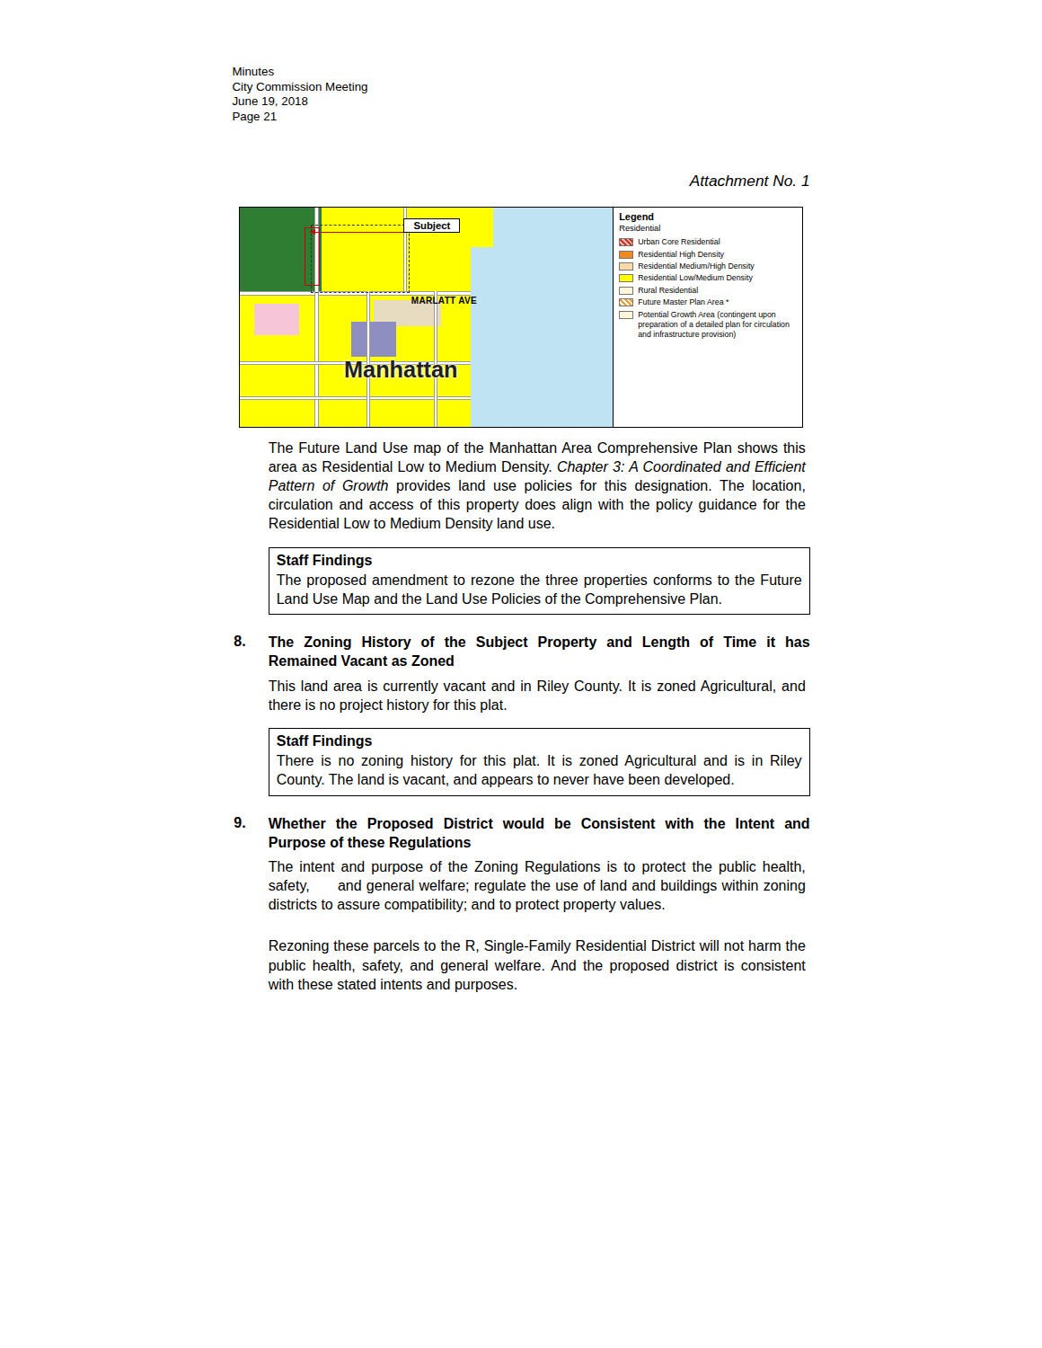Minutes
City Commission Meeting
June 19, 2018
Page 21
Attachment No. 1
Subject
MARLATT AVE
Manhattan
Legend
Residential
Urban Core Residential
Residential High Density
Residential Medium/High Density
Residential Low/Medium Density
Rural Residential
Future Master Plan Area *
Potential Growth Area (contingent upon preparation of a detailed plan for circulation and infrastructure provision)
The Future Land Use map of the Manhattan Area Comprehensive Plan shows this area as Residential Low to Medium Density. Chapter 3: A Coordinated and Efficient Pattern of Growth provides land use policies for this designation. The location, circulation and access of this property does align with the policy guidance for the Residential Low to Medium Density land use.
Staff Findings
The proposed amendment to rezone the three properties conforms to the Future Land Use Map and the Land Use Policies of the Comprehensive Plan.
8.
The Zoning History of the Subject Property and Length of Time it has Remained Vacant as Zoned
This land area is currently vacant and in Riley County. It is zoned Agricultural, and there is no project history for this plat.
Staff Findings
There is no zoning history for this plat. It is zoned Agricultural and is in Riley County. The land is vacant, and appears to never have been developed.
9.
Whether the Proposed District would be Consistent with the Intent and Purpose of these Regulations
The intent and purpose of the Zoning Regulations is to protect the public health, safety, and general welfare; regulate the use of land and buildings within zoning districts to assure compatibility; and to protect property values.
Rezoning these parcels to the R, Single-Family Residential District will not harm the public health, safety, and general welfare. And the proposed district is consistent with these stated intents and purposes.